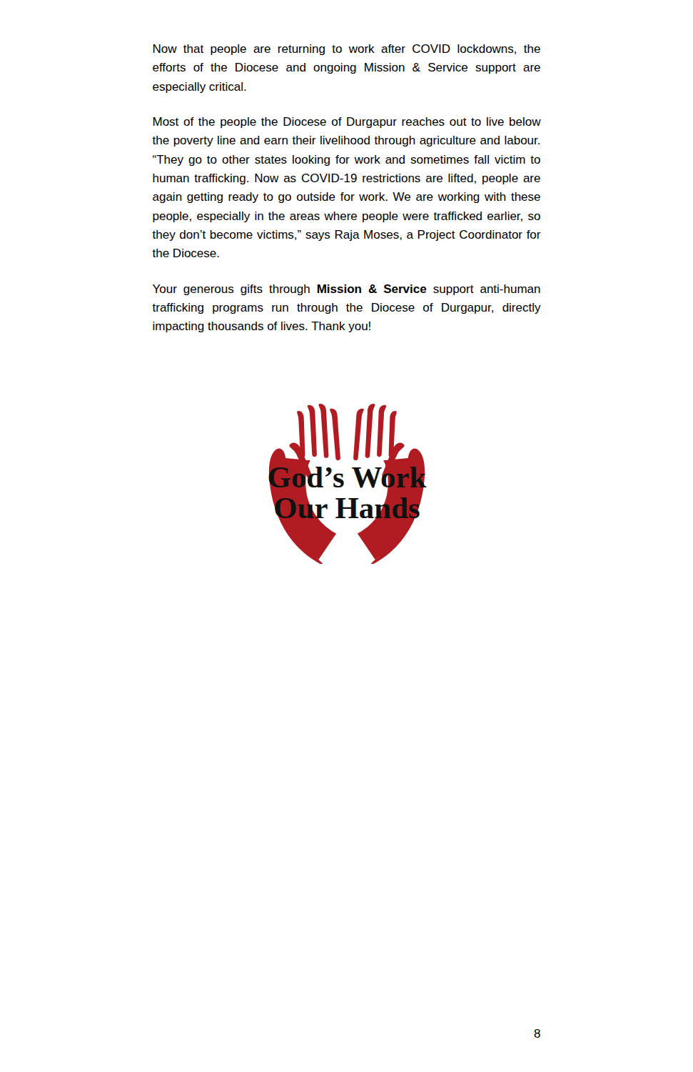Now that people are returning to work after COVID lockdowns, the efforts of the Diocese and ongoing Mission & Service support are especially critical.
Most of the people the Diocese of Durgapur reaches out to live below the poverty line and earn their livelihood through agriculture and labour. “They go to other states looking for work and sometimes fall victim to human trafficking. Now as COVID-19 restrictions are lifted, people are again getting ready to go outside for work. We are working with these people, especially in the areas where people were trafficked earlier, so they don’t become victims,” says Raja Moses, a Project Coordinator for the Diocese.
Your generous gifts through Mission & Service support anti-human trafficking programs run through the Diocese of Durgapur, directly impacting thousands of lives. Thank you!
God’s Work Our Hands
8